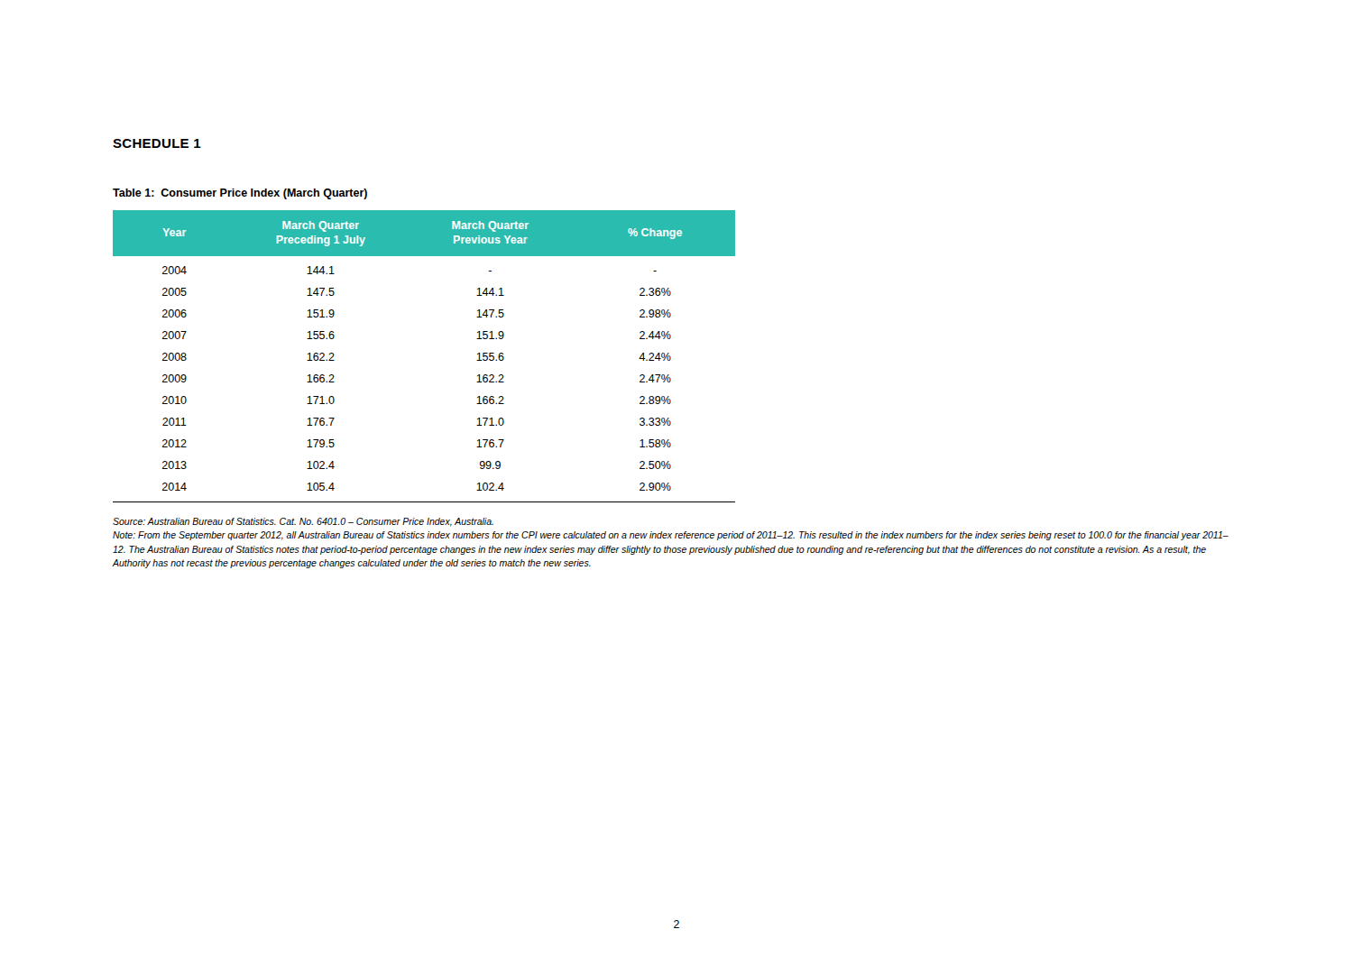SCHEDULE 1
Table 1: Consumer Price Index (March Quarter)
| Year | March Quarter Preceding 1 July | March Quarter Previous Year | % Change |
| --- | --- | --- | --- |
| 2004 | 144.1 | - | - |
| 2005 | 147.5 | 144.1 | 2.36% |
| 2006 | 151.9 | 147.5 | 2.98% |
| 2007 | 155.6 | 151.9 | 2.44% |
| 2008 | 162.2 | 155.6 | 4.24% |
| 2009 | 166.2 | 162.2 | 2.47% |
| 2010 | 171.0 | 166.2 | 2.89% |
| 2011 | 176.7 | 171.0 | 3.33% |
| 2012 | 179.5 | 176.7 | 1.58% |
| 2013 | 102.4 | 99.9 | 2.50% |
| 2014 | 105.4 | 102.4 | 2.90% |
Source: Australian Bureau of Statistics. Cat. No. 6401.0 – Consumer Price Index, Australia.
Note: From the September quarter 2012, all Australian Bureau of Statistics index numbers for the CPI were calculated on a new index reference period of 2011–12. This resulted in the index numbers for the index series being reset to 100.0 for the financial year 2011–12. The Australian Bureau of Statistics notes that period-to-period percentage changes in the new index series may differ slightly to those previously published due to rounding and re-referencing but that the differences do not constitute a revision. As a result, the Authority has not recast the previous percentage changes calculated under the old series to match the new series.
2